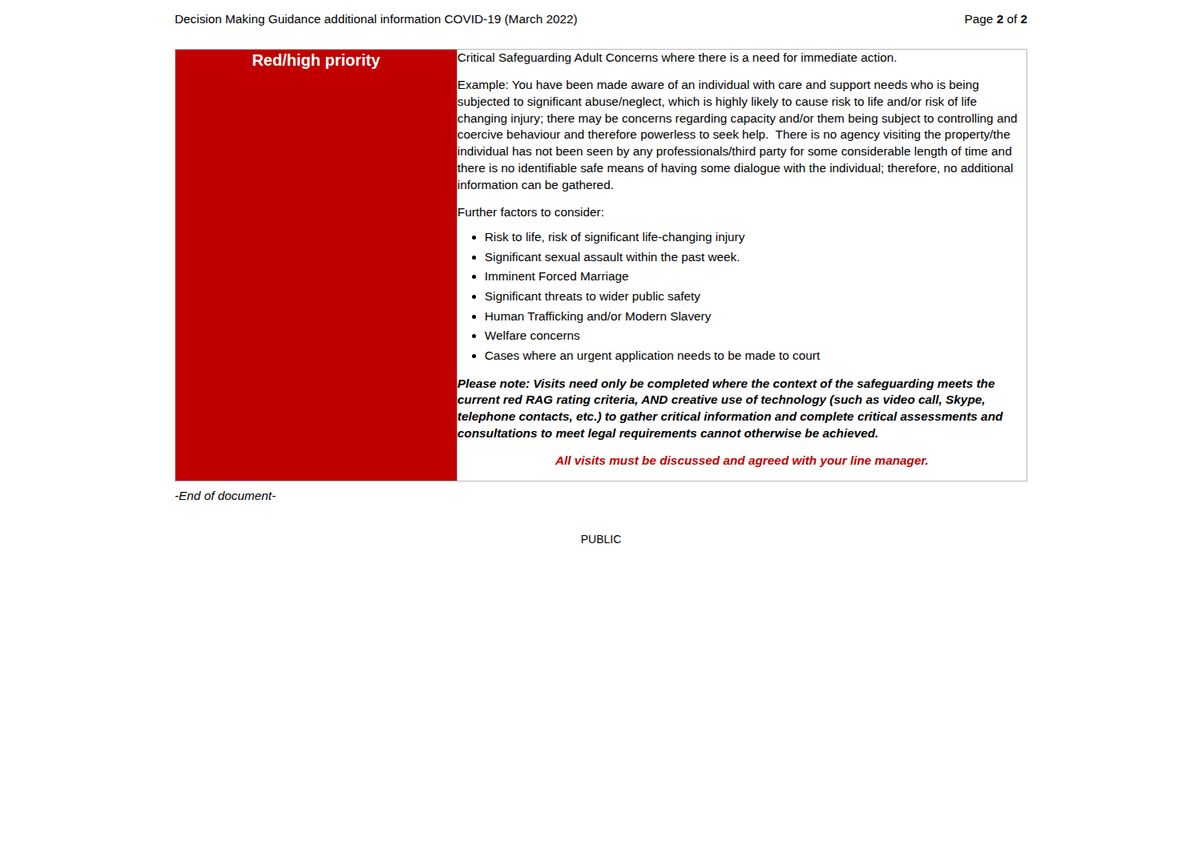Decision Making Guidance additional information COVID-19 (March 2022)
Page 2 of 2
| Red/high priority | Critical Safeguarding Adult Concerns where there is a need for immediate action. Example: You have been made aware of an individual with care and support needs who is being subjected to significant abuse/neglect, which is highly likely to cause risk to life and/or risk of life changing injury; there may be concerns regarding capacity and/or them being subject to controlling and coercive behaviour and therefore powerless to seek help. There is no agency visiting the property/the individual has not been seen by any professionals/third party for some considerable length of time and there is no identifiable safe means of having some dialogue with the individual; therefore, no additional information can be gathered. Further factors to consider: Risk to life, risk of significant life-changing injury Significant sexual assault within the past week. Imminent Forced Marriage Significant threats to wider public safety Human Trafficking and/or Modern Slavery Welfare concerns Cases where an urgent application needs to be made to court Please note: Visits need only be completed where the context of the safeguarding meets the current red RAG rating criteria, AND creative use of technology (such as video call, Skype, telephone contacts, etc.) to gather critical information and complete critical assessments and consultations to meet legal requirements cannot otherwise be achieved. All visits must be discussed and agreed with your line manager. |
-End of document-
PUBLIC